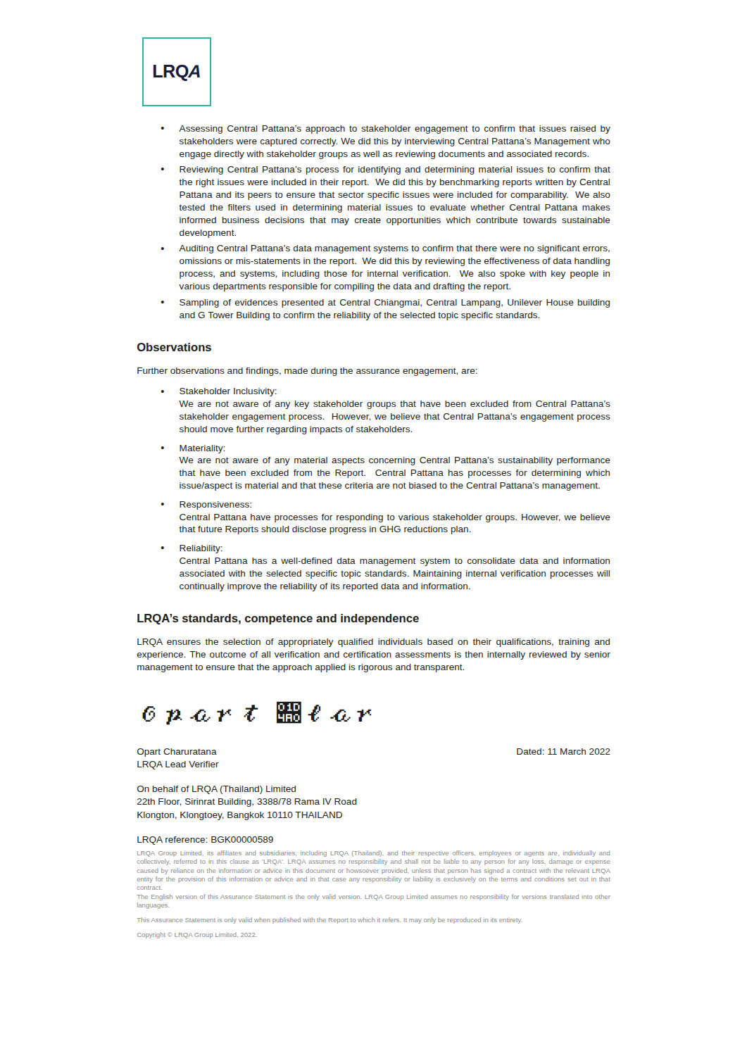LRQA
Assessing Central Pattana’s approach to stakeholder engagement to confirm that issues raised by stakeholders were captured correctly. We did this by interviewing Central Pattana’s Management who engage directly with stakeholder groups as well as reviewing documents and associated records.
Reviewing Central Pattana’s process for identifying and determining material issues to confirm that the right issues were included in their report. We did this by benchmarking reports written by Central Pattana and its peers to ensure that sector specific issues were included for comparability. We also tested the filters used in determining material issues to evaluate whether Central Pattana makes informed business decisions that may create opportunities which contribute towards sustainable development.
Auditing Central Pattana’s data management systems to confirm that there were no significant errors, omissions or mis-statements in the report. We did this by reviewing the effectiveness of data handling process, and systems, including those for internal verification. We also spoke with key people in various departments responsible for compiling the data and drafting the report.
Sampling of evidences presented at Central Chiangmai, Central Lampang, Unilever House building and G Tower Building to confirm the reliability of the selected topic specific standards.
Observations
Further observations and findings, made during the assurance engagement, are:
Stakeholder Inclusivity: We are not aware of any key stakeholder groups that have been excluded from Central Pattana’s stakeholder engagement process. However, we believe that Central Pattana’s engagement process should move further regarding impacts of stakeholders.
Materiality: We are not aware of any material aspects concerning Central Pattana’s sustainability performance that have been excluded from the Report. Central Pattana has processes for determining which issue/aspect is material and that these criteria are not biased to the Central Pattana’s management.
Responsiveness: Central Pattana have processes for responding to various stakeholder groups. However, we believe that future Reports should disclose progress in GHG reductions plan.
Reliability: Central Pattana has a well-defined data management system to consolidate data and information associated with the selected specific topic standards. Maintaining internal verification processes will continually improve the reliability of its reported data and information.
LRQA’s standards, competence and independence
LRQA ensures the selection of appropriately qualified individuals based on their qualifications, training and experience. The outcome of all verification and certification assessments is then internally reviewed by senior management to ensure that the approach applied is rigorous and transparent.
𝒪𝓅𝒶𝓇𝓉 𝒠𝓁𝒶𝓇
Opart Charuratana
LRQA Lead Verifier
Dated: 11 March 2022
On behalf of LRQA (Thailand) Limited
22th Floor, Sirinrat Building, 3388/78 Rama IV Road
Klongton, Klongtoey, Bangkok 10110 THAILAND
LRQA reference: BGK00000589
LRQA Group Limited, its affiliates and subsidiaries, including LRQA (Thailand), and their respective officers, employees or agents are, individually and collectively, referred to in this clause as 'LRQA'. LRQA assumes no responsibility and shall not be liable to any person for any loss, damage or expense caused by reliance on the information or advice in this document or howsoever provided, unless that person has signed a contract with the relevant LRQA entity for the provision of this information or advice and in that case any responsibility or liability is exclusively on the terms and conditions set out in that contract.
The English version of this Assurance Statement is the only valid version. LRQA Group Limited assumes no responsibility for versions translated into other languages.
This Assurance Statement is only valid when published with the Report to which it refers. It may only be reproduced in its entirety.
Copyright © LRQA Group Limited, 2022.